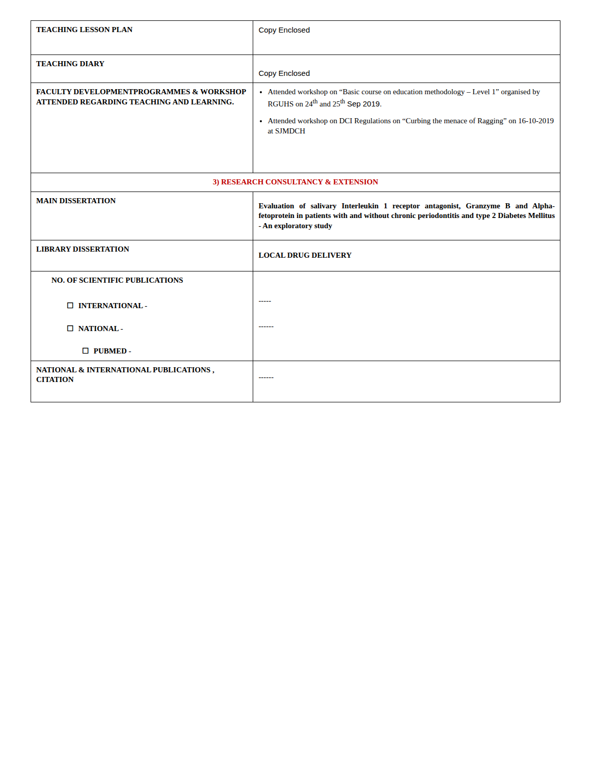| Teaching Lesson Plan | Copy Enclosed |
| Teaching Diary | Copy Enclosed |
| Faculty Developmentprogrammes & Workshop Attended Regarding Teaching and Learning. | Attended workshop on “Basic course on education methodology – Level 1” organised by RGUHS on 24 th and 25 th Sep 2019. Attended workshop on DCI Regulations on “Curbing the menace of Ragging” on 16-10-2019 at SJMDCH |
| 3) Research Consultancy & Extension |
| Main Dissertation | Evaluation of salivary Interleukin 1 receptor antagonist, Granzyme B and Alpha-fetoprotein in patients with and without chronic periodontitis and type 2 Diabetes Mellitus - An exploratory study |
| Library Dissertation | LOCAL DRUG DELIVERY |
| No. of Scientific Publications ☐ International - ☐ National - ☐ Pubmed - | ----- ------ |
| National & International Publications , Citation | ------ |